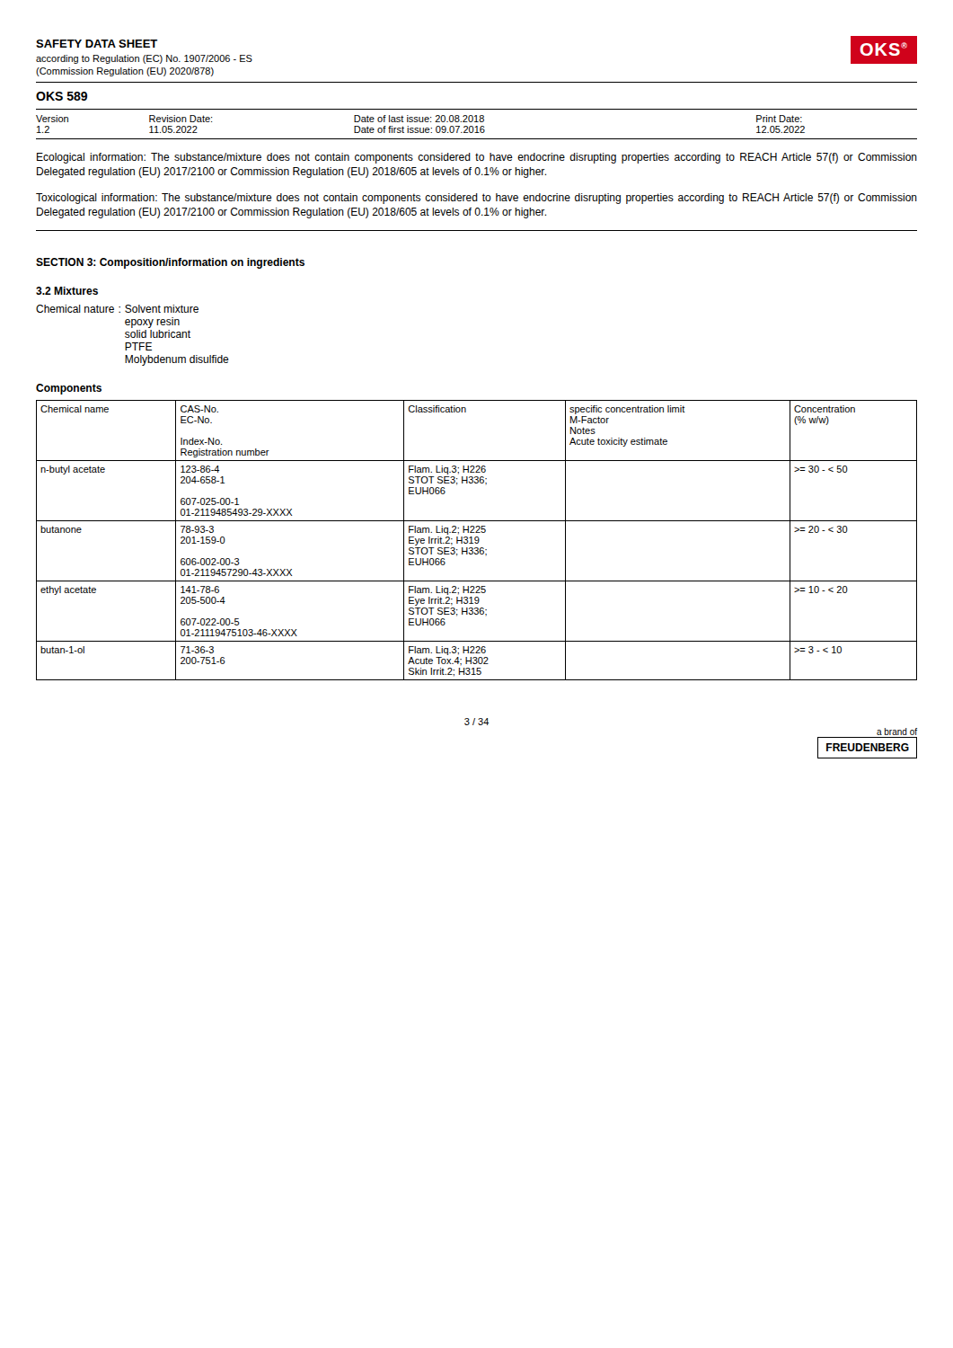OKS®
SAFETY DATA SHEET
according to Regulation (EC) No. 1907/2006 - ES
(Commission Regulation (EU) 2020/878)
OKS 589
| Version 1.2 | Revision Date: 11.05.2022 | Date of last issue: 20.08.2018 Date of first issue: 09.07.2016 | Print Date: 12.05.2022 |
Ecological information: The substance/mixture does not contain components considered to have endocrine disrupting properties according to REACH Article 57(f) or Commission Delegated regulation (EU) 2017/2100 or Commission Regulation (EU) 2018/605 at levels of 0.1% or higher.
Toxicological information: The substance/mixture does not contain components considered to have endocrine disrupting properties according to REACH Article 57(f) or Commission Delegated regulation (EU) 2017/2100 or Commission Regulation (EU) 2018/605 at levels of 0.1% or higher.
SECTION 3: Composition/information on ingredients
3.2 Mixtures
| Chemical nature | : | Solvent mixture epoxy resin solid lubricant PTFE Molybdenum disulfide |
Components
| Chemical name | CAS-No. EC-No. Index-No. Registration number | Classification | specific concentration limit M-Factor Notes Acute toxicity estimate | Concentration (% w/w) |
| --- | --- | --- | --- | --- |
| n-butyl acetate | 123-86-4 204-658-1 607-025-00-1 01-2119485493-29-XXXX | Flam. Liq.3; H226 STOT SE3; H336; EUH066 | | >= 30 - < 50 |
| butanone | 78-93-3 201-159-0 606-002-00-3 01-2119457290-43-XXXX | Flam. Liq.2; H225 Eye Irrit.2; H319 STOT SE3; H336; EUH066 | | >= 20 - < 30 |
| ethyl acetate | 141-78-6 205-500-4 607-022-00-5 01-21119475103-46-XXXX | Flam. Liq.2; H225 Eye Irrit.2; H319 STOT SE3; H336; EUH066 | | >= 10 - < 20 |
| butan-1-ol | 71-36-3 200-751-6 | Flam. Liq.3; H226 Acute Tox.4; H302 Skin Irrit.2; H315 | | >= 3 - < 10 |
3 / 34
a brand of
FREUDENBERG